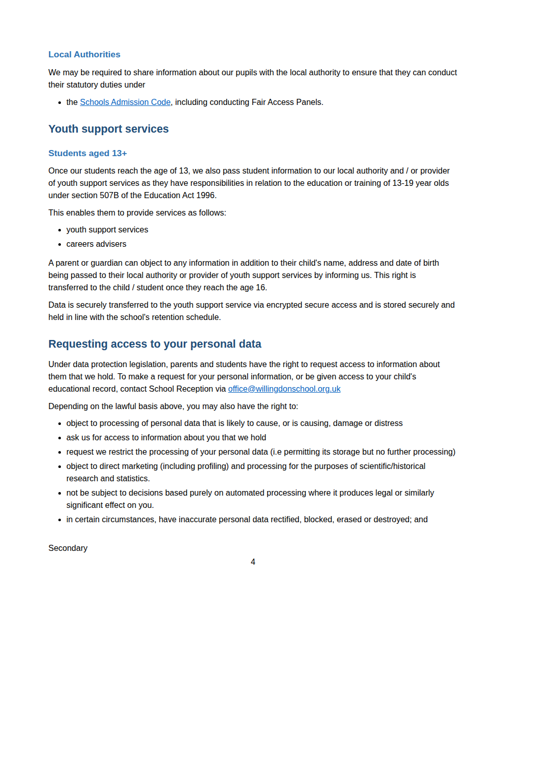Local Authorities
We may be required to share information about our pupils with the local authority to ensure that they can conduct their statutory duties under
the Schools Admission Code, including conducting Fair Access Panels.
Youth support services
Students aged 13+
Once our students reach the age of 13, we also pass student information to our local authority and / or provider of youth support services as they have responsibilities in relation to the education or training of 13-19 year olds under section 507B of the Education Act 1996.
This enables them to provide services as follows:
youth support services
careers advisers
A parent or guardian can object to any information in addition to their child's name, address and date of birth being passed to their local authority or provider of youth support services by informing us. This right is transferred to the child / student once they reach the age 16.
Data is securely transferred to the youth support service via encrypted secure access and is stored securely and held in line with the school's retention schedule.
Requesting access to your personal data
Under data protection legislation, parents and students have the right to request access to information about them that we hold. To make a request for your personal information, or be given access to your child's educational record, contact School Reception via office@willingdonschool.org.uk
Depending on the lawful basis above, you may also have the right to:
object to processing of personal data that is likely to cause, or is causing, damage or distress
ask us for access to information about you that we hold
request we restrict the processing of your personal data (i.e permitting its storage but no further processing)
object to direct marketing (including profiling) and processing for the purposes of scientific/historical research and statistics.
not be subject to decisions based purely on automated processing where it produces legal or similarly significant effect on you.
in certain circumstances, have inaccurate personal data rectified, blocked, erased or destroyed; and
Secondary
4